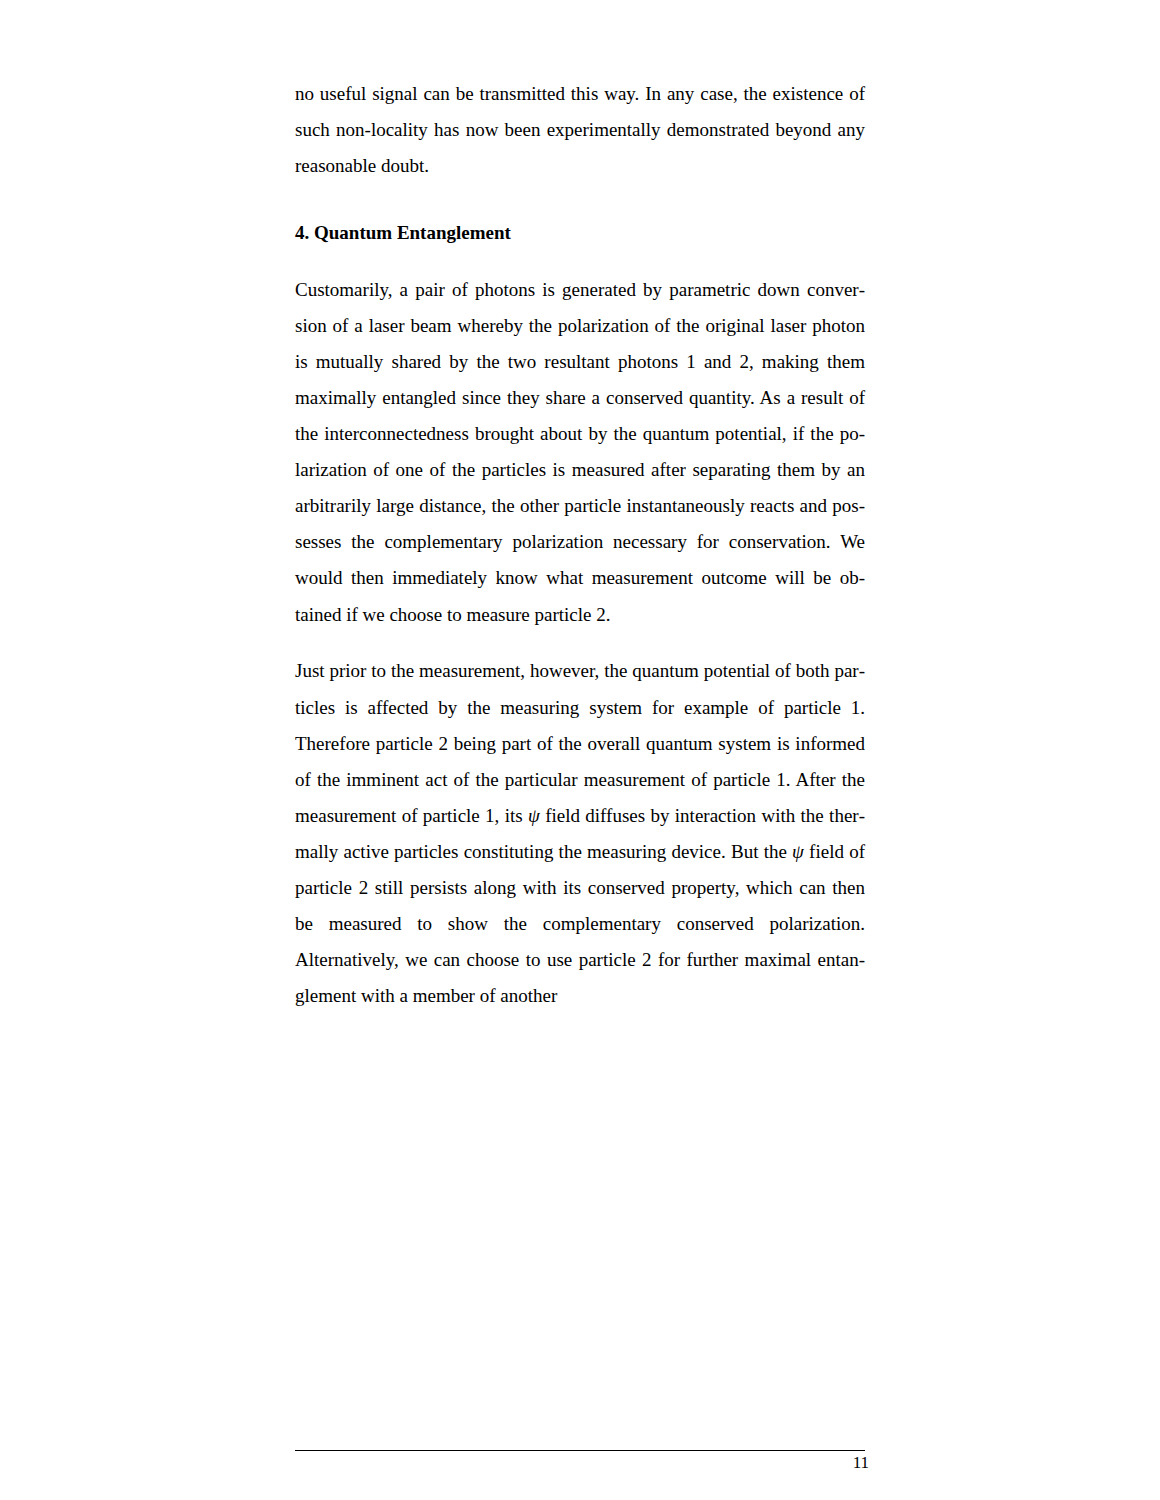no useful signal can be transmitted this way. In any case, the existence of such non-locality has now been experimentally demonstrated beyond any reasonable doubt.
4. Quantum Entanglement
Customarily, a pair of photons is generated by parametric down conversion of a laser beam whereby the polarization of the original laser photon is mutually shared by the two resultant photons 1 and 2, making them maximally entangled since they share a conserved quantity. As a result of the interconnectedness brought about by the quantum potential, if the polarization of one of the particles is measured after separating them by an arbitrarily large distance, the other particle instantaneously reacts and possesses the complementary polarization necessary for conservation. We would then immediately know what measurement outcome will be obtained if we choose to measure particle 2.
Just prior to the measurement, however, the quantum potential of both particles is affected by the measuring system for example of particle 1. Therefore particle 2 being part of the overall quantum system is informed of the imminent act of the particular measurement of particle 1. After the measurement of particle 1, its ψ field diffuses by interaction with the thermally active particles constituting the measuring device. But the ψ field of particle 2 still persists along with its conserved property, which can then be measured to show the complementary conserved polarization. Alternatively, we can choose to use particle 2 for further maximal entanglement with a member of another
11